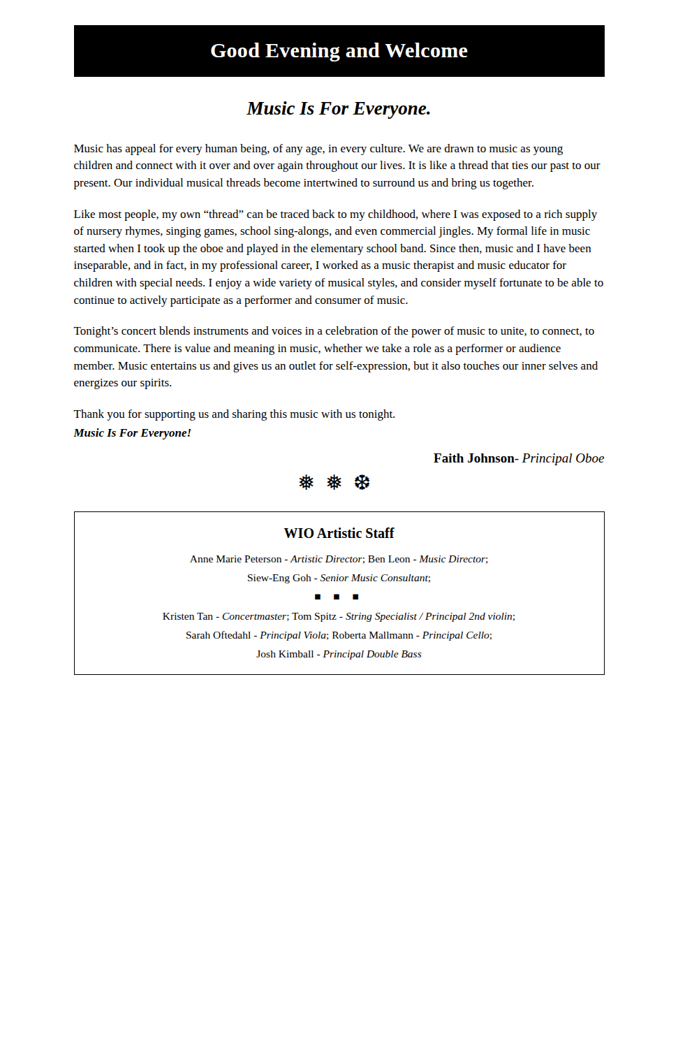Good Evening and Welcome
Music Is For Everyone.
Music has appeal for every human being, of any age, in every culture. We are drawn to music as young children and connect with it over and over again throughout our lives. It is like a thread that ties our past to our present. Our individual musical threads become intertwined to surround us and bring us together.
Like most people, my own “thread” can be traced back to my childhood, where I was exposed to a rich supply of nursery rhymes, singing games, school sing-alongs, and even commercial jingles. My formal life in music started when I took up the oboe and played in the elementary school band. Since then, music and I have been inseparable, and in fact, in my professional career, I worked as a music therapist and music educator for children with special needs. I enjoy a wide variety of musical styles, and consider myself fortunate to be able to continue to actively participate as a performer and consumer of music.
Tonight’s concert blends instruments and voices in a celebration of the power of music to unite, to connect, to communicate. There is value and meaning in music, whether we take a role as a performer or audience member. Music entertains us and gives us an outlet for self-expression, but it also touches our inner selves and energizes our spirits.
Thank you for supporting us and sharing this music with us tonight.
Music Is For Everyone!
Faith Johnson- Principal Oboe
❅❅❆
WIO Artistic Staff
Anne Marie Peterson - Artistic Director; Ben Leon - Music Director;
Siew-Eng Goh - Senior Music Consultant;
■ ■ ■
Kristen Tan - Concertmaster; Tom Spitz - String Specialist / Principal 2nd violin;
Sarah Oftedahl - Principal Viola; Roberta Mallmann - Principal Cello;
Josh Kimball - Principal Double Bass